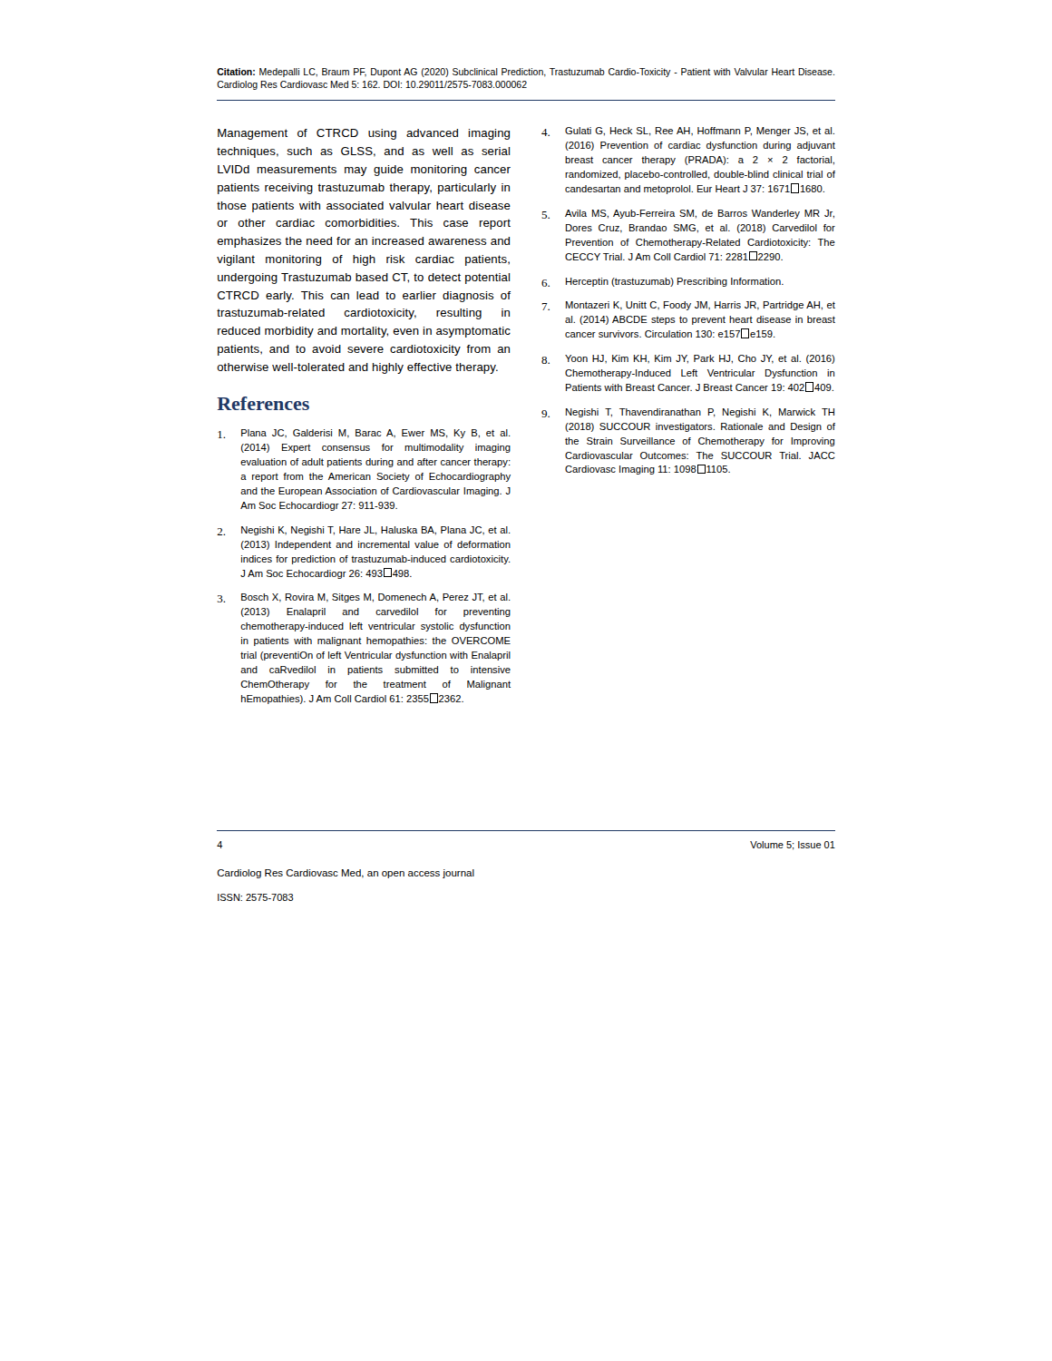Citation: Medepalli LC, Braum PF, Dupont AG (2020) Subclinical Prediction, Trastuzumab Cardio-Toxicity - Patient with Valvular Heart Disease. Cardiolog Res Cardiovasc Med 5: 162. DOI: 10.29011/2575-7083.000062
Management of CTRCD using advanced imaging techniques, such as GLSS, and as well as serial LVIDd measurements may guide monitoring cancer patients receiving trastuzumab therapy, particularly in those patients with associated valvular heart disease or other cardiac comorbidities. This case report emphasizes the need for an increased awareness and vigilant monitoring of high risk cardiac patients, undergoing Trastuzumab based CT, to detect potential CTRCD early. This can lead to earlier diagnosis of trastuzumab-related cardiotoxicity, resulting in reduced morbidity and mortality, even in asymptomatic patients, and to avoid severe cardiotoxicity from an otherwise well-tolerated and highly effective therapy.
References
Plana JC, Galderisi M, Barac A, Ewer MS, Ky B, et al. (2014) Expert consensus for multimodality imaging evaluation of adult patients during and after cancer therapy: a report from the American Society of Echocardiography and the European Association of Cardiovascular Imaging. J Am Soc Echocardiogr 27: 911-939.
Negishi K, Negishi T, Hare JL, Haluska BA, Plana JC, et al. (2013) Independent and incremental value of deformation indices for prediction of trastuzumab-induced cardiotoxicity. J Am Soc Echocardiogr 26: 493 498.
Bosch X, Rovira M, Sitges M, Domenech A, Perez JT, et al. (2013) Enalapril and carvedilol for preventing chemotherapy-induced left ventricular systolic dysfunction in patients with malignant hemopathies: the OVERCOME trial (preventiOn of left Ventricular dysfunction with Enalapril and caRvedilol in patients submitted to intensive ChemOtherapy for the treatment of Malignant hEmopathies). J Am Coll Cardiol 61: 2355 2362.
Gulati G, Heck SL, Ree AH, Hoffmann P, Menger JS, et al. (2016) Prevention of cardiac dysfunction during adjuvant breast cancer therapy (PRADA): a 2 × 2 factorial, randomized, placebo-controlled, double-blind clinical trial of candesartan and metoprolol. Eur Heart J 37: 1671 1680.
Avila MS, Ayub-Ferreira SM, de Barros Wanderley MR Jr, Dores Cruz, Brandao SMG, et al. (2018) Carvedilol for Prevention of Chemotherapy-Related Cardiotoxicity: The CECCY Trial. J Am Coll Cardiol 71: 2281 2290.
Herceptin (trastuzumab) Prescribing Information.
Montazeri K, Unitt C, Foody JM, Harris JR, Partridge AH, et al. (2014) ABCDE steps to prevent heart disease in breast cancer survivors. Circulation 130: e157 e159.
Yoon HJ, Kim KH, Kim JY, Park HJ, Cho JY, et al. (2016) Chemotherapy-Induced Left Ventricular Dysfunction in Patients with Breast Cancer. J Breast Cancer 19: 402 409.
Negishi T, Thavendiranathan P, Negishi K, Marwick TH (2018) SUCCOUR investigators. Rationale and Design of the Strain Surveillance of Chemotherapy for Improving Cardiovascular Outcomes: The SUCCOUR Trial. JACC Cardiovasc Imaging 11: 1098 1105.
4
Volume 5; Issue 01
Cardiolog Res Cardiovasc Med, an open access journal
ISSN: 2575-7083